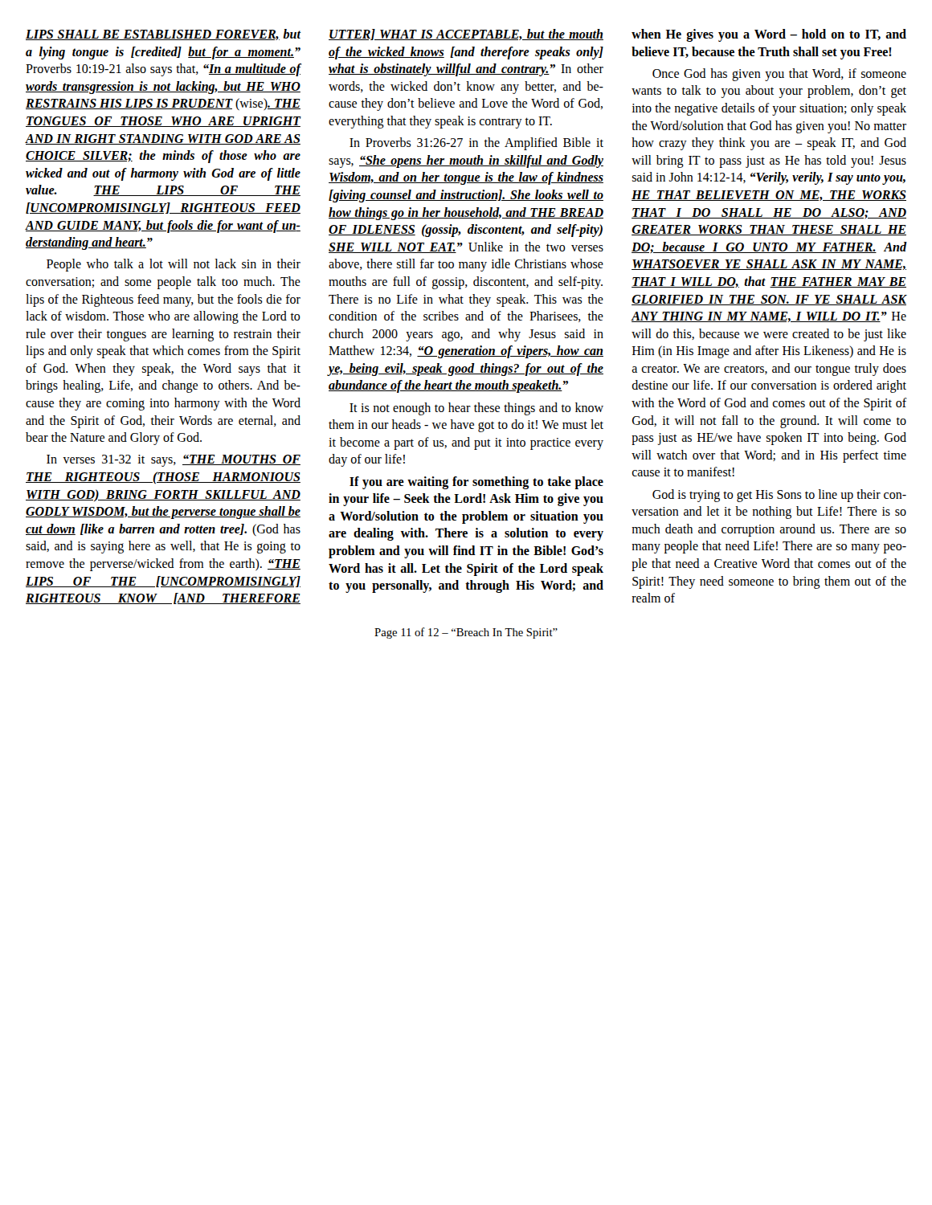LIPS SHALL BE ESTABLISHED FOREVER, but a lying tongue is [credited] but for a moment.” Proverbs 10:19-21 also says that, “In a multitude of words transgression is not lacking, but HE WHO RESTRAINS HIS LIPS IS PRUDENT (wise). THE TONGUES OF THOSE WHO ARE UPRIGHT AND IN RIGHT STANDING WITH GOD ARE AS CHOICE SILVER; the minds of those who are wicked and out of harmony with God are of little value. THE LIPS OF THE [UNCOMPROMISINGLY] RIGHTEOUS FEED AND GUIDE MANY, but fools die for want of understanding and heart.”
People who talk a lot will not lack sin in their conversation; and some people talk too much. The lips of the Righteous feed many, but the fools die for lack of wisdom. Those who are allowing the Lord to rule over their tongues are learning to restrain their lips and only speak that which comes from the Spirit of God. When they speak, the Word says that it brings healing, Life, and change to others. And because they are coming into harmony with the Word and the Spirit of God, their Words are eternal, and bear the Nature and Glory of God.
In verses 31-32 it says, “THE MOUTHS OF THE RIGHTEOUS (THOSE HARMONIOUS WITH GOD) BRING FORTH SKILLFUL AND GODLY WISDOM, but the perverse tongue shall be cut down [like a barren and rotten tree]. (God has said, and is saying here as well, that He is going to remove the perverse/wicked from the earth). “THE LIPS OF THE [UNCOMPROMISINGLY] RIGHTEOUS KNOW [AND THEREFORE UTTER] WHAT IS ACCEPTABLE, but the mouth of the wicked knows [and therefore speaks only] what is obstinately willful and contrary.” In other words, the wicked don’t know any better, and because they don’t believe and Love the Word of God, everything that they speak is contrary to IT.
In Proverbs 31:26-27 in the Amplified Bible it says, “She opens her mouth in skillful and Godly Wisdom, and on her tongue is the law of kindness [giving counsel and instruction]. She looks well to how things go in her household, and THE BREAD OF IDLENESS (gossip, discontent, and self-pity) SHE WILL NOT EAT.” Unlike in the two verses above, there still far too many idle Christians whose mouths are full of gossip, discontent, and self-pity. There is no Life in what they speak. This was the condition of the scribes and of the Pharisees, the church 2000 years ago, and why Jesus said in Matthew 12:34, “O generation of vipers, how can ye, being evil, speak good things? for out of the abundance of the heart the mouth speaketh.”
It is not enough to hear these things and to know them in our heads - we have got to do it! We must let it become a part of us, and put it into practice every day of our life!
If you are waiting for something to take place in your life – Seek the Lord! Ask Him to give you a Word/solution to the problem or situation you are dealing with. There is a solution to every problem and you will find IT in the Bible! God’s Word has it all. Let the Spirit of the Lord speak to you personally, and through His Word; and when He gives you a Word – hold on to IT, and believe IT, because the Truth shall set you Free!
Once God has given you that Word, if someone wants to talk to you about your problem, don’t get into the negative details of your situation; only speak the Word/solution that God has given you! No matter how crazy they think you are – speak IT, and God will bring IT to pass just as He has told you! Jesus said in John 14:12-14, “Verily, verily, I say unto you, HE THAT BELIEVETH ON ME, THE WORKS THAT I DO SHALL HE DO ALSO; AND GREATER WORKS THAN THESE SHALL HE DO; because I GO UNTO MY FATHER. And WHATSOEVER YE SHALL ASK IN MY NAME, THAT I WILL DO, that THE FATHER MAY BE GLORIFIED IN THE SON. IF YE SHALL ASK ANY THING IN MY NAME, I WILL DO IT.” He will do this, because we were created to be just like Him (in His Image and after His Likeness) and He is a creator. We are creators, and our tongue truly does destine our life. If our conversation is ordered aright with the Word of God and comes out of the Spirit of God, it will not fall to the ground. It will come to pass just as HE/we have spoken IT into being. God will watch over that Word; and in His perfect time cause it to manifest!
God is trying to get His Sons to line up their conversation and let it be nothing but Life! There is so much death and corruption around us. There are so many people that need Life! There are so many people that need a Creative Word that comes out of the Spirit! They need someone to bring them out of the realm of
Page 11 of 12 – “Breach In The Spirit”